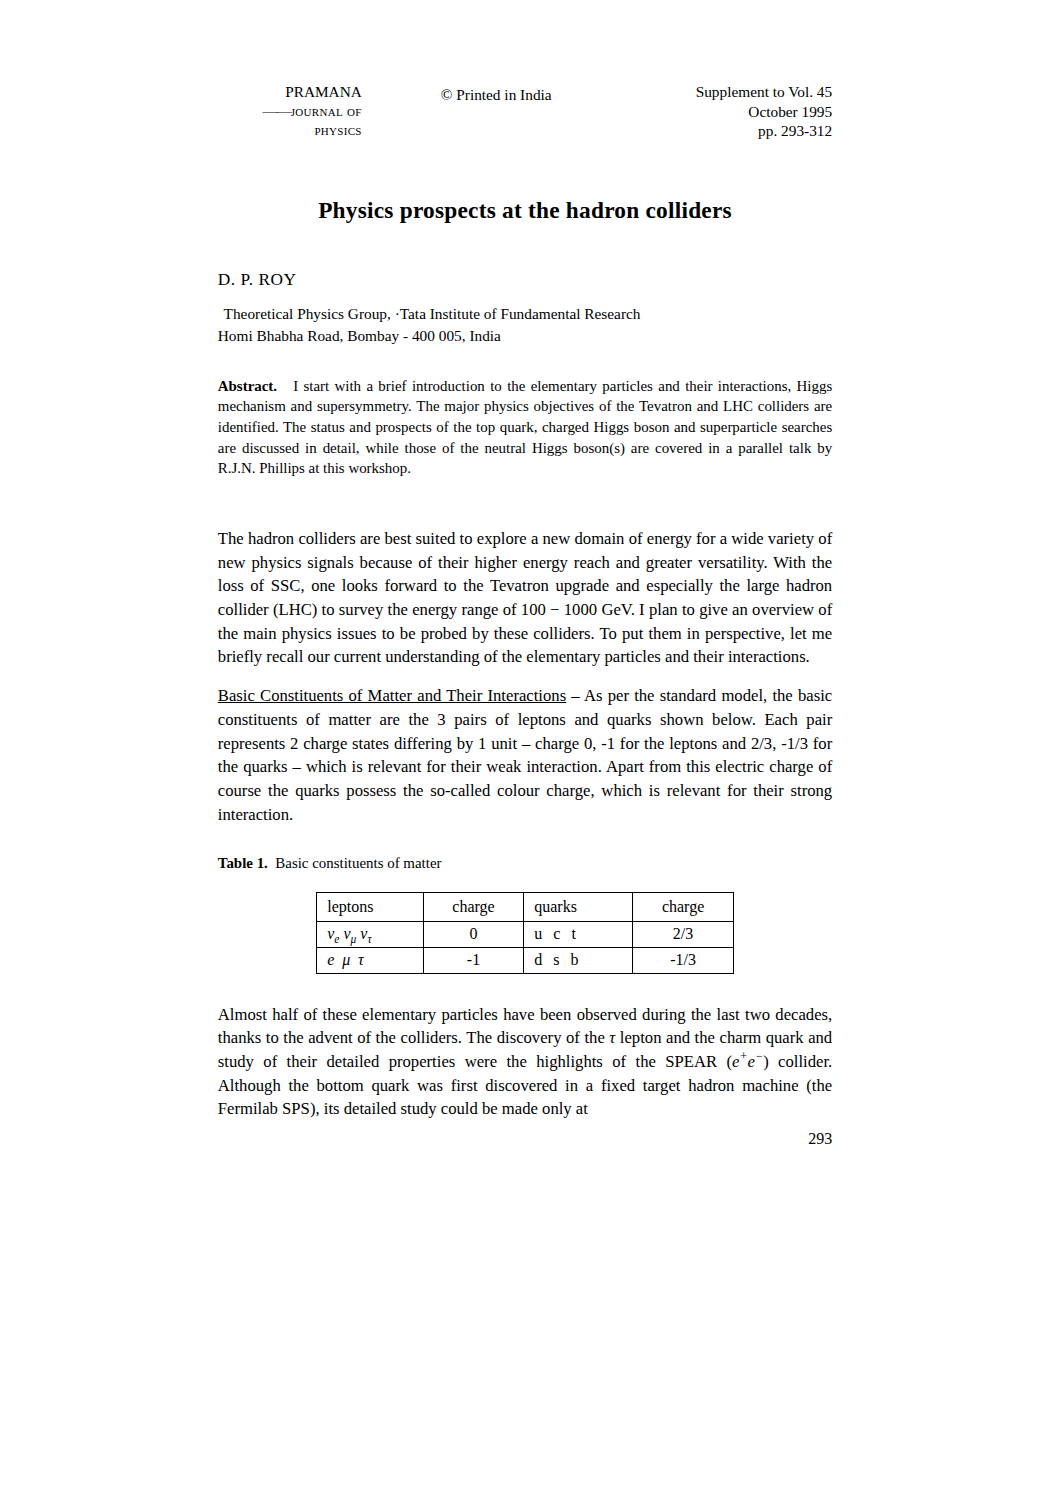PRAMANA
journal of
physics
© Printed in India
Supplement to Vol. 45
October 1995
pp. 293-312
Physics prospects at the hadron colliders
D. P. ROY
Theoretical Physics Group, ·Tata Institute of Fundamental Research
Homi Bhabha Road, Bombay - 400 005, India
Abstract. I start with a brief introduction to the elementary particles and their interactions, Higgs mechanism and supersymmetry. The major physics objectives of the Tevatron and LHC colliders are identified. The status and prospects of the top quark, charged Higgs boson and superparticle searches are discussed in detail, while those of the neutral Higgs boson(s) are covered in a parallel talk by R.J.N. Phillips at this workshop.
The hadron colliders are best suited to explore a new domain of energy for a wide variety of new physics signals because of their higher energy reach and greater versatility. With the loss of SSC, one looks forward to the Tevatron upgrade and especially the large hadron collider (LHC) to survey the energy range of 100 − 1000 GeV. I plan to give an overview of the main physics issues to be probed by these colliders. To put them in perspective, let me briefly recall our current understanding of the elementary particles and their interactions.
Basic Constituents of Matter and Their Interactions – As per the standard model, the basic constituents of matter are the 3 pairs of leptons and quarks shown below. Each pair represents 2 charge states differing by 1 unit – charge 0, -1 for the leptons and 2/3, -1/3 for the quarks – which is relevant for their weak interaction. Apart from this electric charge of course the quarks possess the so-called colour charge, which is relevant for their strong interaction.
Table 1. Basic constituents of matter
| leptons | charge | quarks | charge |
| --- | --- | --- | --- |
| ν e ν μ ν τ | 0 | u c t | 2/3 |
| e μ τ | -1 | d s b | -1/3 |
Almost half of these elementary particles have been observed during the last two decades, thanks to the advent of the colliders. The discovery of the τ lepton and the charm quark and study of their detailed properties were the highlights of the SPEAR (e+e−) collider. Although the bottom quark was first discovered in a fixed target hadron machine (the Fermilab SPS), its detailed study could be made only at
293